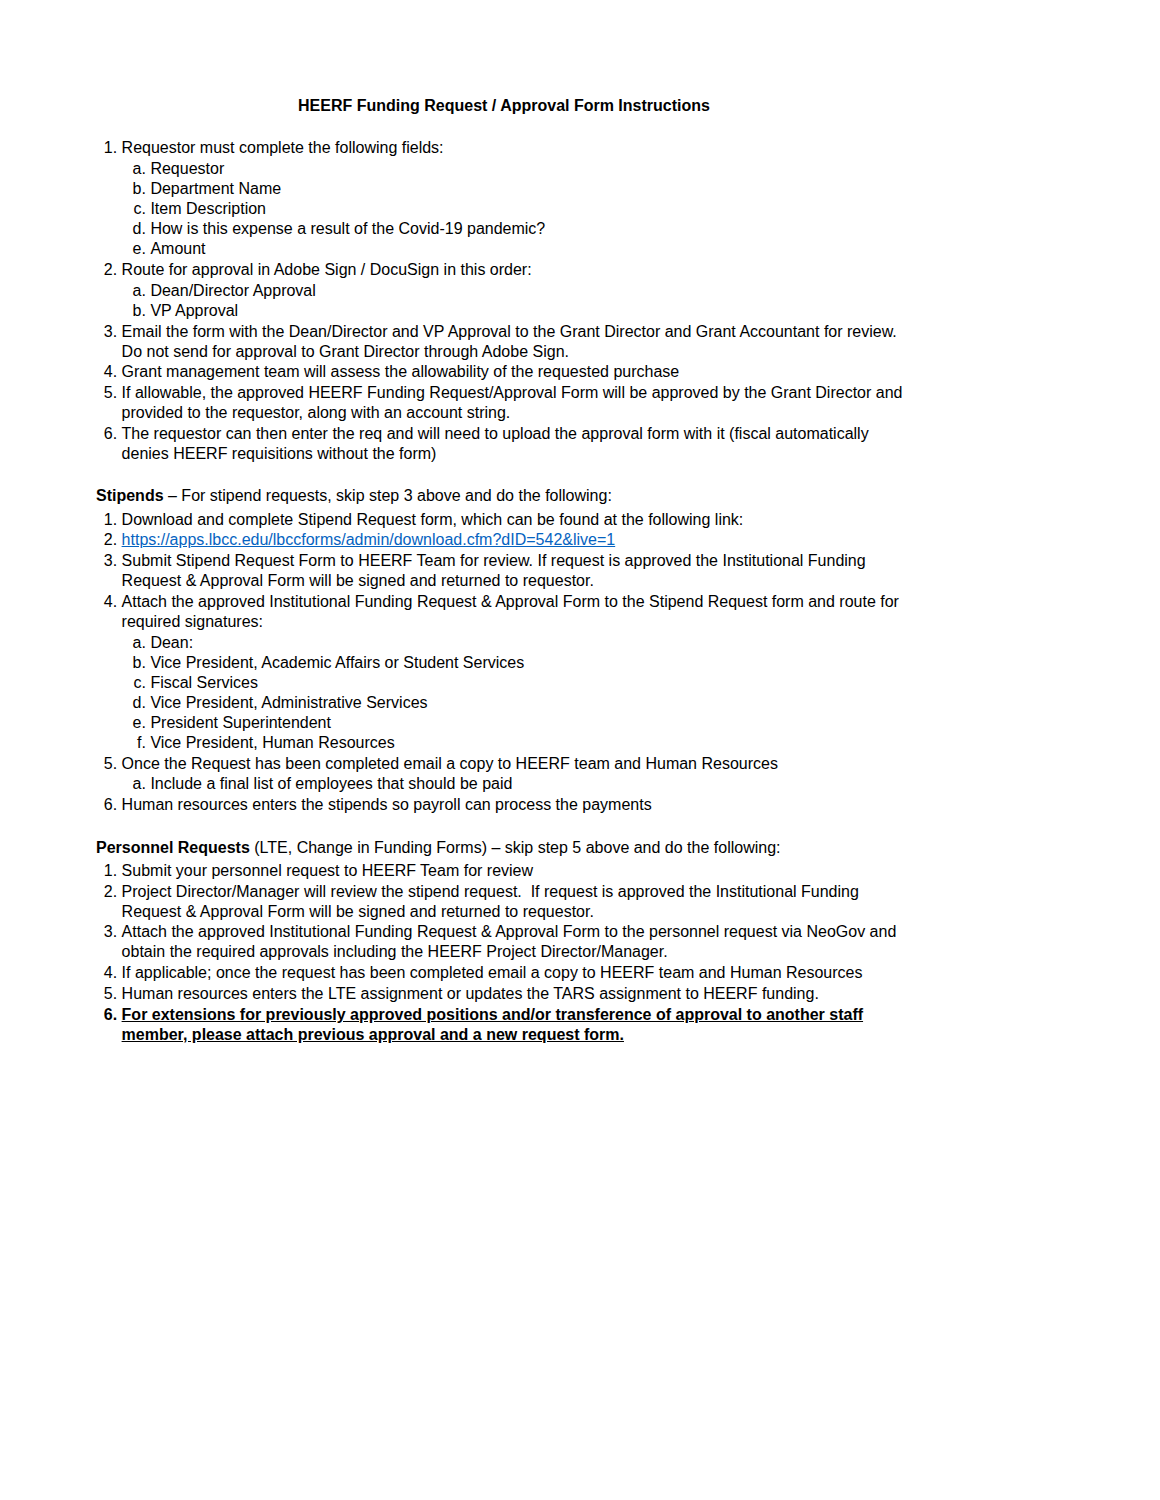HEERF Funding Request / Approval Form Instructions
Requestor must complete the following fields:
Requestor
Department Name
Item Description
How is this expense a result of the Covid-19 pandemic?
Amount
Route for approval in Adobe Sign / DocuSign in this order:
Dean/Director Approval
VP Approval
Email the form with the Dean/Director and VP Approval to the Grant Director and Grant Accountant for review. Do not send for approval to Grant Director through Adobe Sign.
Grant management team will assess the allowability of the requested purchase
If allowable, the approved HEERF Funding Request/Approval Form will be approved by the Grant Director and provided to the requestor, along with an account string.
The requestor can then enter the req and will need to upload the approval form with it (fiscal automatically denies HEERF requisitions without the form)
Stipends – For stipend requests, skip step 3 above and do the following:
Download and complete Stipend Request form, which can be found at the following link:
https://apps.lbcc.edu/lbccforms/admin/download.cfm?dID=542&live=1
Submit Stipend Request Form to HEERF Team for review. If request is approved the Institutional Funding Request & Approval Form will be signed and returned to requestor.
Attach the approved Institutional Funding Request & Approval Form to the Stipend Request form and route for required signatures:
Dean:
Vice President, Academic Affairs or Student Services
Fiscal Services
Vice President, Administrative Services
President Superintendent
Vice President, Human Resources
Once the Request has been completed email a copy to HEERF team and Human Resources
Include a final list of employees that should be paid
Human resources enters the stipends so payroll can process the payments
Personnel Requests (LTE, Change in Funding Forms) – skip step 5 above and do the following:
Submit your personnel request to HEERF Team for review
Project Director/Manager will review the stipend request. If request is approved the Institutional Funding Request & Approval Form will be signed and returned to requestor.
Attach the approved Institutional Funding Request & Approval Form to the personnel request via NeoGov and obtain the required approvals including the HEERF Project Director/Manager.
If applicable; once the request has been completed email a copy to HEERF team and Human Resources
Human resources enters the LTE assignment or updates the TARS assignment to HEERF funding.
For extensions for previously approved positions and/or transference of approval to another staff member, please attach previous approval and a new request form.